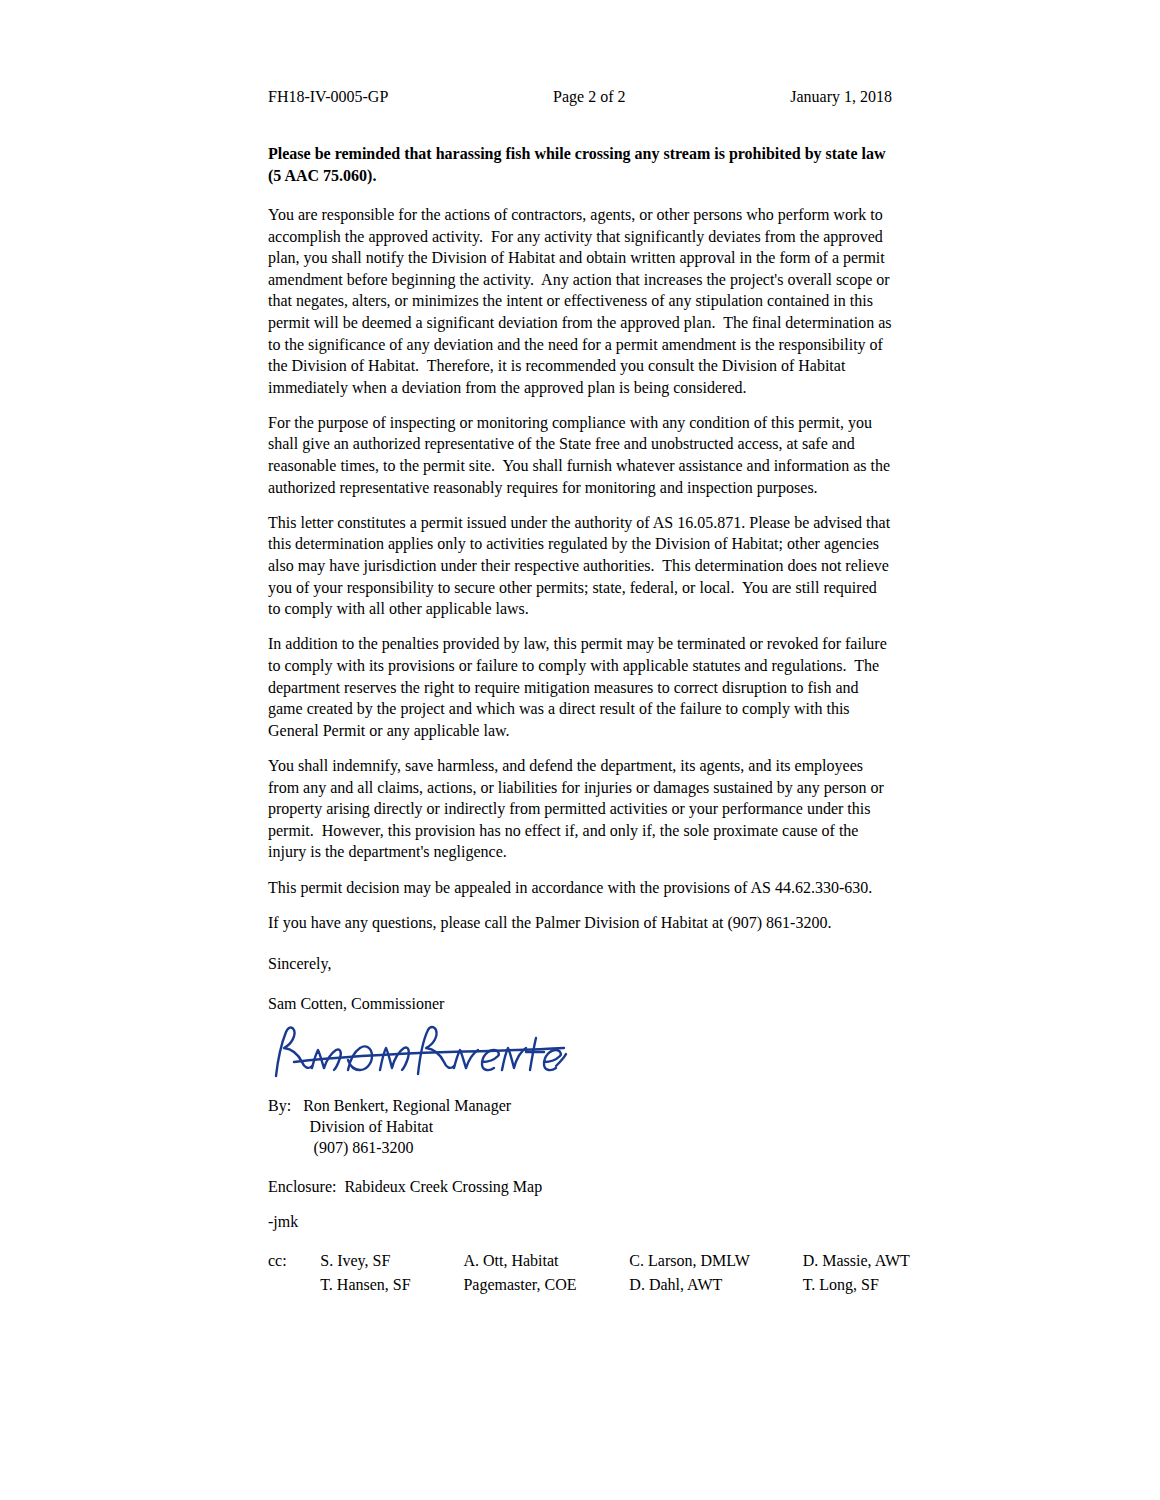FH18-IV-0005-GP
Page 2 of 2
January 1, 2018
Please be reminded that harassing fish while crossing any stream is prohibited by state law (5 AAC 75.060).
You are responsible for the actions of contractors, agents, or other persons who perform work to accomplish the approved activity. For any activity that significantly deviates from the approved plan, you shall notify the Division of Habitat and obtain written approval in the form of a permit amendment before beginning the activity. Any action that increases the project's overall scope or that negates, alters, or minimizes the intent or effectiveness of any stipulation contained in this permit will be deemed a significant deviation from the approved plan. The final determination as to the significance of any deviation and the need for a permit amendment is the responsibility of the Division of Habitat. Therefore, it is recommended you consult the Division of Habitat immediately when a deviation from the approved plan is being considered.
For the purpose of inspecting or monitoring compliance with any condition of this permit, you shall give an authorized representative of the State free and unobstructed access, at safe and reasonable times, to the permit site. You shall furnish whatever assistance and information as the authorized representative reasonably requires for monitoring and inspection purposes.
This letter constitutes a permit issued under the authority of AS 16.05.871. Please be advised that this determination applies only to activities regulated by the Division of Habitat; other agencies also may have jurisdiction under their respective authorities. This determination does not relieve you of your responsibility to secure other permits; state, federal, or local. You are still required to comply with all other applicable laws.
In addition to the penalties provided by law, this permit may be terminated or revoked for failure to comply with its provisions or failure to comply with applicable statutes and regulations. The department reserves the right to require mitigation measures to correct disruption to fish and game created by the project and which was a direct result of the failure to comply with this General Permit or any applicable law.
You shall indemnify, save harmless, and defend the department, its agents, and its employees from any and all claims, actions, or liabilities for injuries or damages sustained by any person or property arising directly or indirectly from permitted activities or your performance under this permit. However, this provision has no effect if, and only if, the sole proximate cause of the injury is the department's negligence.
This permit decision may be appealed in accordance with the provisions of AS 44.62.330-630.
If you have any questions, please call the Palmer Division of Habitat at (907) 861-3200.
Sincerely,
Sam Cotten, Commissioner
By: Ron Benkert, Regional Manager Division of Habitat (907) 861-3200
Enclosure: Rabideux Creek Crossing Map
-jmk
| cc: | S. Ivey, SF | A. Ott, Habitat | C. Larson, DMLW | D. Massie, AWT |
| | T. Hansen, SF | Pagemaster, COE | D. Dahl, AWT | T. Long, SF |